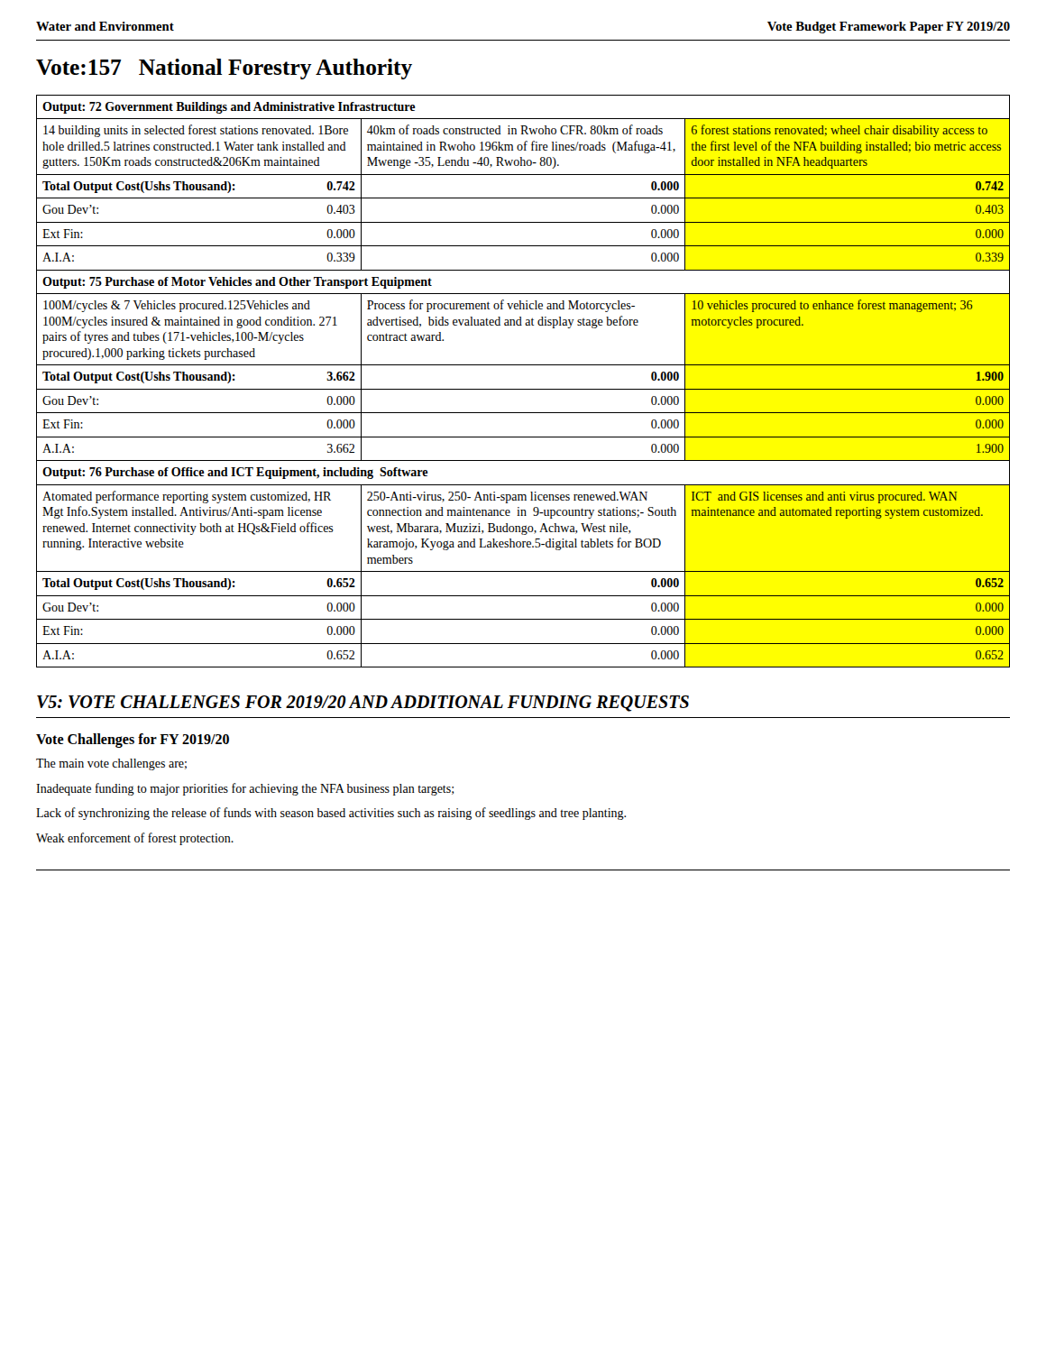Water and Environment
Vote Budget Framework Paper FY 2019/20
Vote:157 National Forestry Authority
| Output: 72 Government Buildings and Administrative Infrastructure |
| 14 building units in selected forest stations renovated. 1Bore hole drilled.5 latrines constructed.1 Water tank installed and gutters. 150Km roads constructed&206Km maintained | 40km of roads constructed in Rwoho CFR. 80km of roads maintained in Rwoho 196km of fire lines/roads (Mafuga-41, Mwenge -35, Lendu -40, Rwoho- 80). | 6 forest stations renovated; wheel chair disability access to the first level of the NFA building installed; bio metric access door installed in NFA headquarters |
| Total Output Cost(Ushs Thousand): 0.742 | 0.000 | 0.742 |
| Gou Dev’t: 0.403 | 0.000 | 0.403 |
| Ext Fin: 0.000 | 0.000 | 0.000 |
| A.I.A: 0.339 | 0.000 | 0.339 |
| Output: 75 Purchase of Motor Vehicles and Other Transport Equipment |
| 100M/cycles & 7 Vehicles procured.125Vehicles and 100M/cycles insured & maintained in good condition. 271 pairs of tyres and tubes (171-vehicles,100-M/cycles procured).1,000 parking tickets purchased | Process for procurement of vehicle and Motorcycles-advertised, bids evaluated and at display stage before contract award. | 10 vehicles procured to enhance forest management; 36 motorcycles procured. |
| Total Output Cost(Ushs Thousand): 3.662 | 0.000 | 1.900 |
| Gou Dev’t: 0.000 | 0.000 | 0.000 |
| Ext Fin: 0.000 | 0.000 | 0.000 |
| A.I.A: 3.662 | 0.000 | 1.900 |
| Output: 76 Purchase of Office and ICT Equipment, including Software |
| Atomated performance reporting system customized, HR Mgt Info.System installed. Antivirus/Anti-spam license renewed. Internet connectivity both at HQs&Field offices running. Interactive website | 250-Anti-virus, 250- Anti-spam licenses renewed.WAN connection and maintenance in 9-upcountry stations;- South west, Mbarara, Muzizi, Budongo, Achwa, West nile, karamojo, Kyoga and Lakeshore.5-digital tablets for BOD members | ICT and GIS licenses and anti virus procured. WAN maintenance and automated reporting system customized. |
| Total Output Cost(Ushs Thousand): 0.652 | 0.000 | 0.652 |
| Gou Dev’t: 0.000 | 0.000 | 0.000 |
| Ext Fin: 0.000 | 0.000 | 0.000 |
| A.I.A: 0.652 | 0.000 | 0.652 |
V5: VOTE CHALLENGES FOR 2019/20 AND ADDITIONAL FUNDING REQUESTS
Vote Challenges for FY 2019/20
The main vote challenges are;
Inadequate funding to major priorities for achieving the NFA business plan targets;
Lack of synchronizing the release of funds with season based activities such as raising of seedlings and tree planting.
Weak enforcement of forest protection.